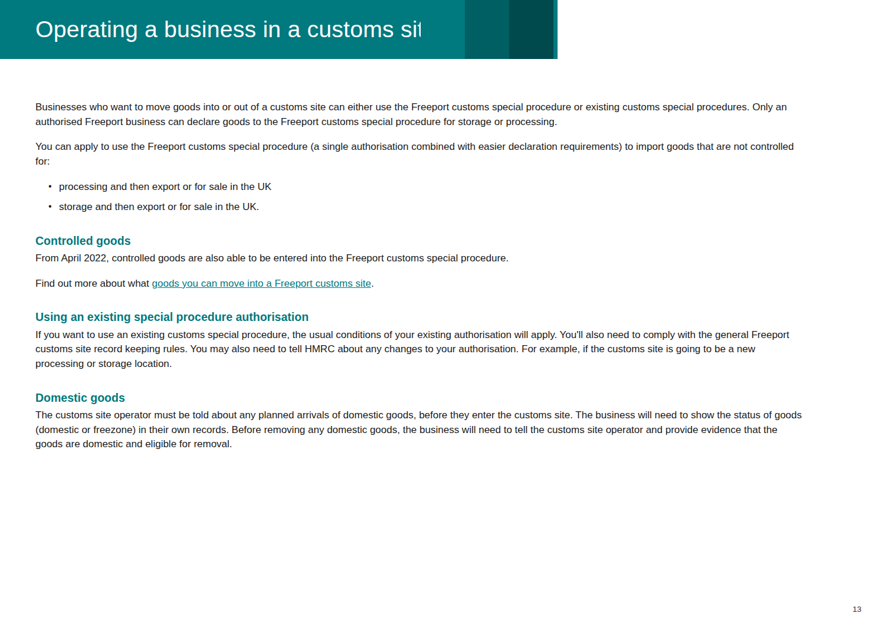Operating a business in a customs site
Businesses who want to move goods into or out of a customs site can either use the Freeport customs special procedure or existing customs special procedures. Only an authorised Freeport business can declare goods to the Freeport customs special procedure for storage or processing.
You can apply to use the Freeport customs special procedure (a single authorisation combined with easier declaration requirements) to import goods that are not controlled for:
processing and then export or for sale in the UK
storage and then export or for sale in the UK.
Controlled goods
From April 2022, controlled goods are also able to be entered into the Freeport customs special procedure.
Find out more about what goods you can move into a Freeport customs site.
Using an existing special procedure authorisation
If you want to use an existing customs special procedure, the usual conditions of your existing authorisation will apply. You'll also need to comply with the general Freeport customs site record keeping rules. You may also need to tell HMRC about any changes to your authorisation. For example, if the customs site is going to be a new processing or storage location.
Domestic goods
The customs site operator must be told about any planned arrivals of domestic goods, before they enter the customs site. The business will need to show the status of goods (domestic or freezone) in their own records. Before removing any domestic goods, the business will need to tell the customs site operator and provide evidence that the goods are domestic and eligible for removal.
13